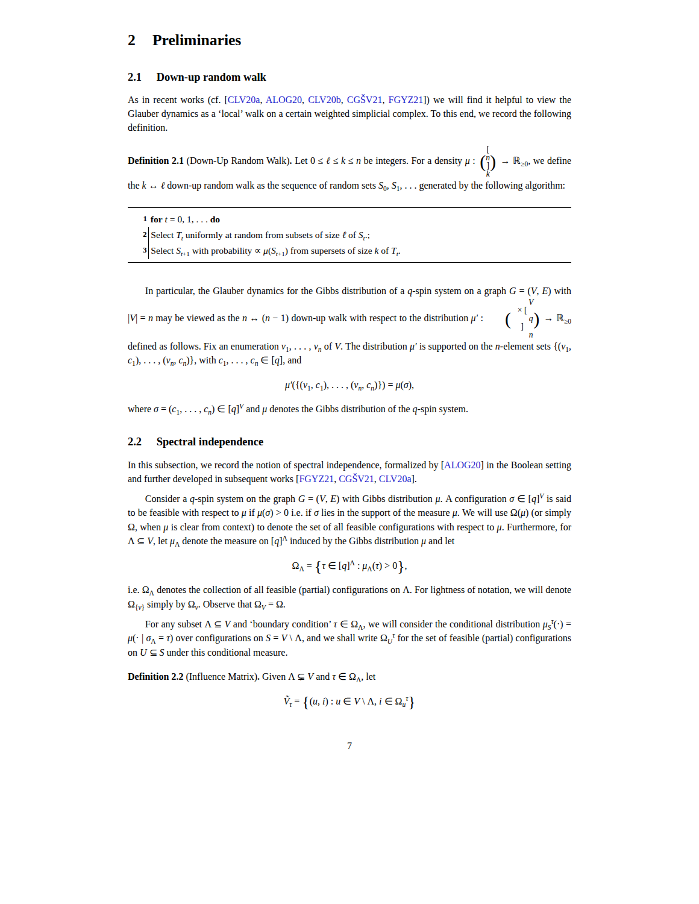2 Preliminaries
2.1 Down-up random walk
As in recent works (cf. [CLV20a, ALOG20, CLV20b, CGŠV21, FGYZ21]) we will find it helpful to view the Glauber dynamics as a ‘local’ walk on a certain weighted simplicial complex. To this end, we record the following definition.
Definition 2.1 (Down-Up Random Walk). Let 0 ≤ ℓ ≤ k ≤ n be integers. For a density μ : ([n] k) → ℝ≥0, we define the k ↔ ℓ down-up random walk as the sequence of random sets S0, S1, . . . generated by the following algorithm:
| 1 | for t = 0, 1, . . . do |
| 2 | Select T t uniformly at random from subsets of size ℓ of S t .; |
| 3 | Select S t +1 with probability ∝ μ ( S t +1 ) from supersets of size k of T t . |
In particular, the Glauber dynamics for the Gibbs distribution of a q-spin system on a graph G = (V, E) with |V| = n may be viewed as the n ↔ (n − 1) down-up walk with respect to the distribution μ′ : (V × [q] n) → ℝ≥0 defined as follows. Fix an enumeration v1, . . . , vn of V. The distribution μ′ is supported on the n-element sets {(v1, c1), . . . , (vn, cn)}, with c1, . . . , cn ∈ [q], and
μ′({(v1, c1), . . . , (vn, cn)}) = μ(σ),
where σ = (c1, . . . , cn) ∈ [q]V and μ denotes the Gibbs distribution of the q-spin system.
2.2 Spectral independence
In this subsection, we record the notion of spectral independence, formalized by [ALOG20] in the Boolean setting and further developed in subsequent works [FGYZ21, CGŠV21, CLV20a].
Consider a q-spin system on the graph G = (V, E) with Gibbs distribution μ. A configuration σ ∈ [q]V is said to be feasible with respect to μ if μ(σ) > 0 i.e. if σ lies in the support of the measure μ. We will use Ω(μ) (or simply Ω, when μ is clear from context) to denote the set of all feasible configurations with respect to μ. Furthermore, for Λ ⊆ V, let μΛ denote the measure on [q]Λ induced by the Gibbs distribution μ and let
ΩΛ = {τ ∈ [q]Λ : μΛ(τ) > 0},
i.e. ΩΛ denotes the collection of all feasible (partial) configurations on Λ. For lightness of notation, we will denote Ω{v} simply by Ωv. Observe that ΩV = Ω.
For any subset Λ ⊆ V and ‘boundary condition’ τ ∈ ΩΛ, we will consider the conditional distribution μSτ(·) = μ(· | σΛ = τ) over configurations on S = V \ Λ, and we shall write ΩUτ for the set of feasible (partial) configurations on U ⊆ S under this conditional measure.
Definition 2.2 (Influence Matrix). Given Λ ⊊ V and τ ∈ ΩΛ, let
Ṽτ = {(u, i) : u ∈ V \ Λ, i ∈ Ωuτ}
7